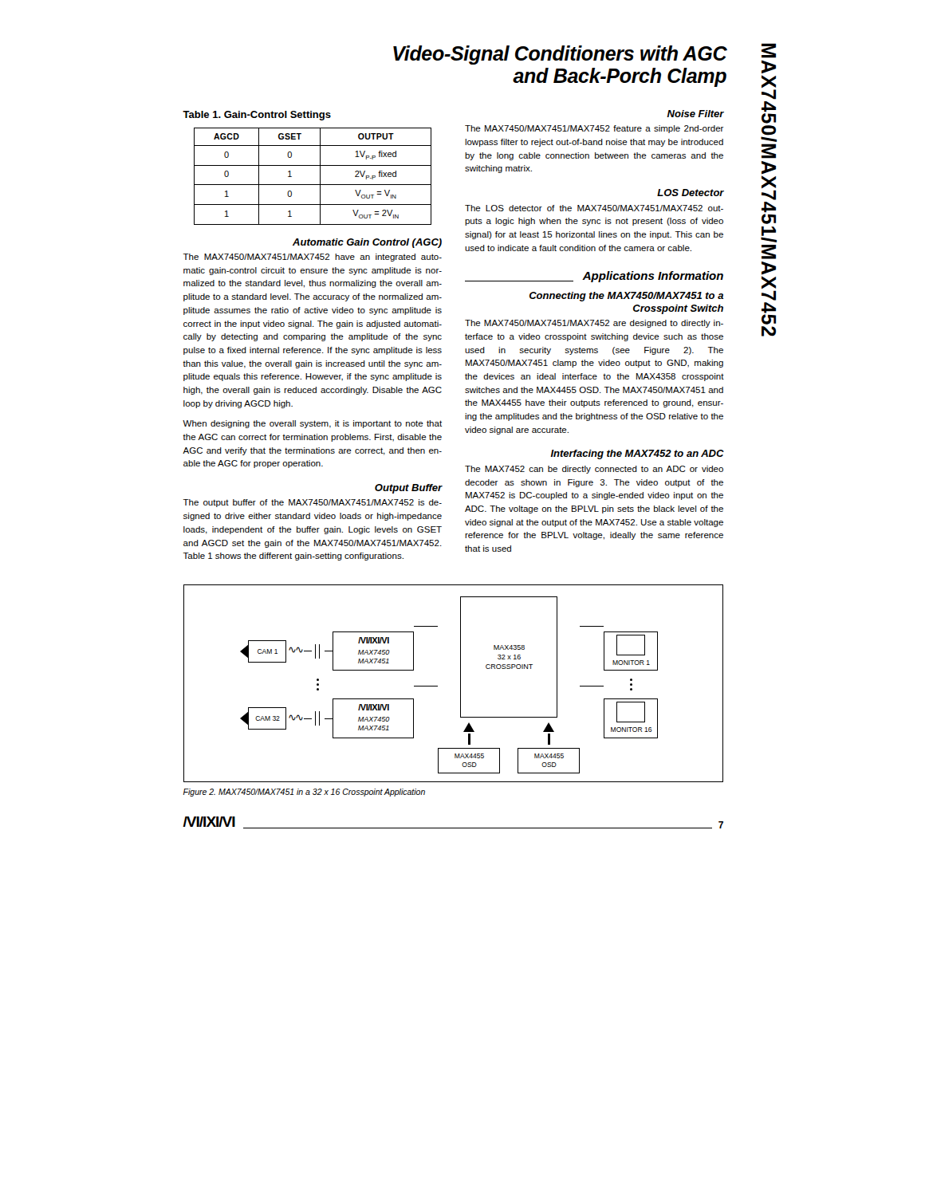MAX7450/MAX7451/MAX7452
Video-Signal Conditioners with AGC
and Back-Porch Clamp
Table 1. Gain-Control Settings
| AGCD | GSET | OUTPUT |
| --- | --- | --- |
| 0 | 0 | 1V P-P fixed |
| 0 | 1 | 2V P-P fixed |
| 1 | 0 | V OUT = V IN |
| 1 | 1 | V OUT = 2V IN |
Automatic Gain Control (AGC)
The MAX7450/MAX7451/MAX7452 have an integrated automatic gain-control circuit to ensure the sync amplitude is normalized to the standard level, thus normalizing the overall amplitude to a standard level. The accuracy of the normalized amplitude assumes the ratio of active video to sync amplitude is correct in the input video signal. The gain is adjusted automatically by detecting and comparing the amplitude of the sync pulse to a fixed internal reference. If the sync amplitude is less than this value, the overall gain is increased until the sync amplitude equals this reference. However, if the sync amplitude is high, the overall gain is reduced accordingly. Disable the AGC loop by driving AGCD high.
When designing the overall system, it is important to note that the AGC can correct for termination problems. First, disable the AGC and verify that the terminations are correct, and then enable the AGC for proper operation.
Output Buffer
The output buffer of the MAX7450/MAX7451/MAX7452 is designed to drive either standard video loads or high-impedance loads, independent of the buffer gain. Logic levels on GSET and AGCD set the gain of the MAX7450/MAX7451/MAX7452. Table 1 shows the different gain-setting configurations.
Noise Filter
The MAX7450/MAX7451/MAX7452 feature a simple 2nd-order lowpass filter to reject out-of-band noise that may be introduced by the long cable connection between the cameras and the switching matrix.
LOS Detector
The LOS detector of the MAX7450/MAX7451/MAX7452 outputs a logic high when the sync is not present (loss of video signal) for at least 15 horizontal lines on the input. This can be used to indicate a fault condition of the camera or cable.
Applications Information
Connecting the MAX7450/MAX7451 to a
Crosspoint Switch
The MAX7450/MAX7451/MAX7452 are designed to directly interface to a video crosspoint switching device such as those used in security systems (see Figure 2). The MAX7450/MAX7451 clamp the video output to GND, making the devices an ideal interface to the MAX4358 crosspoint switches and the MAX4455 OSD. The MAX7450/MAX7451 and the MAX4455 have their outputs referenced to ground, ensuring the amplitudes and the brightness of the OSD relative to the video signal are accurate.
Interfacing the MAX7452 to an ADC
The MAX7452 can be directly connected to an ADC or video decoder as shown in Figure 3. The video output of the MAX7452 is DC-coupled to a single-ended video input on the ADC. The voltage on the BPLVL pin sets the black level of the video signal at the output of the MAX7452. Use a stable voltage reference for the BPLVL voltage, ideally the same reference that is used
CAM 1
∿∿
/VI/IXI/VI
MAX7450
MAX7451
CAM 32
∿∿
/VI/IXI/VI
MAX7450
MAX7451
MAX4358
32 x 16
CROSSPOINT
MAX4455
OSD
MAX4455
OSD
MONITOR 1
MONITOR 16
Figure 2. MAX7450/MAX7451 in a 32 x 16 Crosspoint Application
/VI/IXI/VI
7